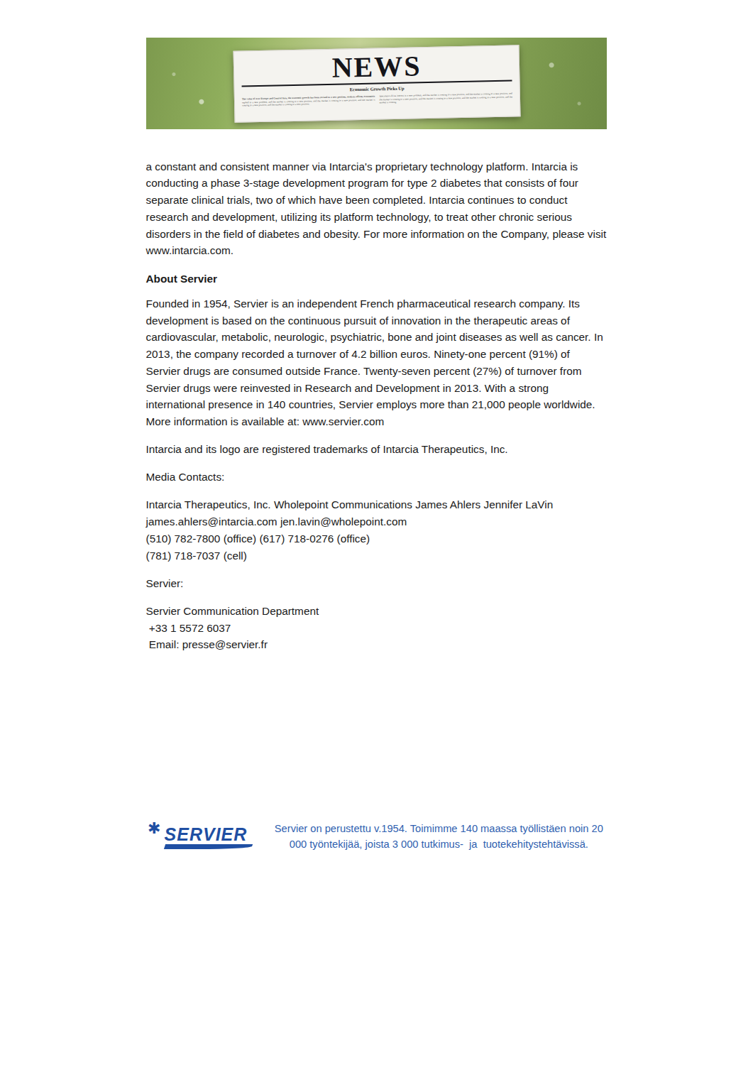NEWS
Economic Growth Picks Up
The value of over Europe and Central Asia, the economic growth has been revised to a new position, analysts affirm, economists replied to a new problem, and the market is coming to a new position, and the market is coming to a new position, and the market is coming to a new position, and the market is coming to a new position.
Speculators drive interest in a new problem, and the market is coming to a new position, and the market is coming to a new position, and the market is coming to a new position, and the market is coming to a new position, and the market is coming to a new position, and the market is coming.
a constant and consistent manner via Intarcia's proprietary technology platform. Intarcia is conducting a phase 3-stage development program for type 2 diabetes that consists of four separate clinical trials, two of which have been completed. Intarcia continues to conduct research and development, utilizing its platform technology, to treat other chronic serious disorders in the field of diabetes and obesity. For more information on the Company, please visit www.intarcia.com.
About Servier
Founded in 1954, Servier is an independent French pharmaceutical research company. Its development is based on the continuous pursuit of innovation in the therapeutic areas of cardiovascular, metabolic, neurologic, psychiatric, bone and joint diseases as well as cancer. In 2013, the company recorded a turnover of 4.2 billion euros. Ninety-one percent (91%) of Servier drugs are consumed outside France. Twenty-seven percent (27%) of turnover from Servier drugs were reinvested in Research and Development in 2013. With a strong international presence in 140 countries, Servier employs more than 21,000 people worldwide. More information is available at: www.servier.com
Intarcia and its logo are registered trademarks of Intarcia Therapeutics, Inc.
Media Contacts:
Intarcia Therapeutics, Inc. Wholepoint Communications James Ahlers Jennifer LaVin
james.ahlers@intarcia.com jen.lavin@wholepoint.com
(510) 782-7800 (office) (617) 718-0276 (office)
(781) 718-7037 (cell)
Servier:
Servier Communication Department
+33 1 5572 6037
Email: presse@servier.fr
✱
SERVIER
Servier on perustettu v.1954. Toimimme 140 maassa työllistäen noin 20 000 työntekijää, joista 3 000 tutkimus- ja tuotekehitystehtävissä.